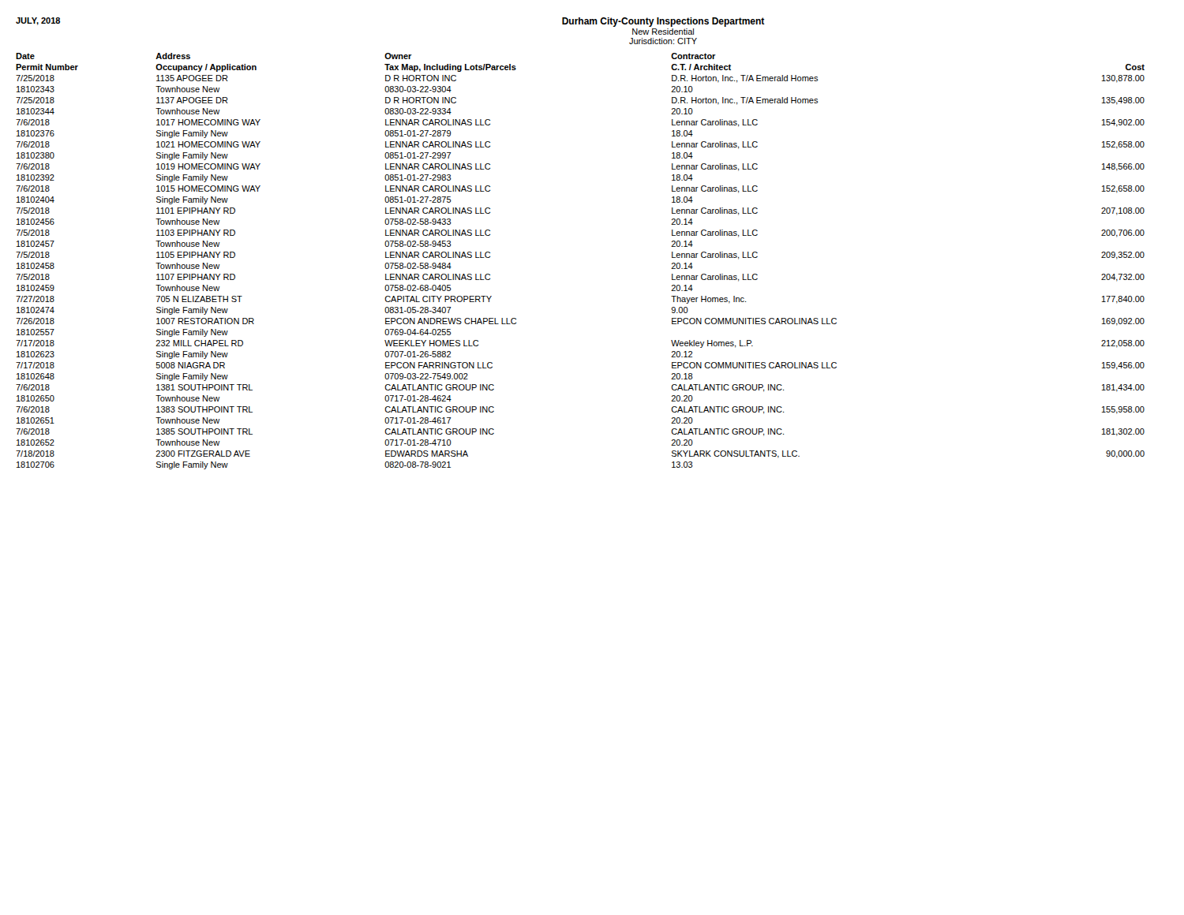JULY, 2018
Durham City-County Inspections Department
New Residential
Jurisdiction: CITY
| Date | Address | Owner | Contractor | |
| --- | --- | --- | --- | --- |
| Permit Number | Occupancy / Application | Tax Map, Including Lots/Parcels | C.T. / Architect | Cost |
| 7/25/2018 | 1135 APOGEE DR | D R HORTON INC | D.R. Horton, Inc., T/A Emerald Homes | 130,878.00 |
| 18102343 | Townhouse New | 0830-03-22-9304 | 20.10 | |
| 7/25/2018 | 1137 APOGEE DR | D R HORTON INC | D.R. Horton, Inc., T/A Emerald Homes | 135,498.00 |
| 18102344 | Townhouse New | 0830-03-22-9334 | 20.10 | |
| 7/6/2018 | 1017 HOMECOMING WAY | LENNAR CAROLINAS LLC | Lennar Carolinas, LLC | 154,902.00 |
| 18102376 | Single Family New | 0851-01-27-2879 | 18.04 | |
| 7/6/2018 | 1021 HOMECOMING WAY | LENNAR CAROLINAS LLC | Lennar Carolinas, LLC | 152,658.00 |
| 18102380 | Single Family New | 0851-01-27-2997 | 18.04 | |
| 7/6/2018 | 1019 HOMECOMING WAY | LENNAR CAROLINAS LLC | Lennar Carolinas, LLC | 148,566.00 |
| 18102392 | Single Family New | 0851-01-27-2983 | 18.04 | |
| 7/6/2018 | 1015 HOMECOMING WAY | LENNAR CAROLINAS LLC | Lennar Carolinas, LLC | 152,658.00 |
| 18102404 | Single Family New | 0851-01-27-2875 | 18.04 | |
| 7/5/2018 | 1101 EPIPHANY RD | LENNAR CAROLINAS LLC | Lennar Carolinas, LLC | 207,108.00 |
| 18102456 | Townhouse New | 0758-02-58-9433 | 20.14 | |
| 7/5/2018 | 1103 EPIPHANY RD | LENNAR CAROLINAS LLC | Lennar Carolinas, LLC | 200,706.00 |
| 18102457 | Townhouse New | 0758-02-58-9453 | 20.14 | |
| 7/5/2018 | 1105 EPIPHANY RD | LENNAR CAROLINAS LLC | Lennar Carolinas, LLC | 209,352.00 |
| 18102458 | Townhouse New | 0758-02-58-9484 | 20.14 | |
| 7/5/2018 | 1107 EPIPHANY RD | LENNAR CAROLINAS LLC | Lennar Carolinas, LLC | 204,732.00 |
| 18102459 | Townhouse New | 0758-02-68-0405 | 20.14 | |
| 7/27/2018 | 705 N ELIZABETH ST | CAPITAL CITY PROPERTY | Thayer Homes, Inc. | 177,840.00 |
| 18102474 | Single Family New | 0831-05-28-3407 | 9.00 | |
| 7/26/2018 | 1007 RESTORATION DR | EPCON ANDREWS CHAPEL LLC | EPCON COMMUNITIES CAROLINAS LLC | 169,092.00 |
| 18102557 | Single Family New | 0769-04-64-0255 | | |
| 7/17/2018 | 232 MILL CHAPEL RD | WEEKLEY HOMES LLC | Weekley Homes, L.P. | 212,058.00 |
| 18102623 | Single Family New | 0707-01-26-5882 | 20.12 | |
| 7/17/2018 | 5008 NIAGRA DR | EPCON FARRINGTON LLC | EPCON COMMUNITIES CAROLINAS LLC | 159,456.00 |
| 18102648 | Single Family New | 0709-03-22-7549.002 | 20.18 | |
| 7/6/2018 | 1381 SOUTHPOINT TRL | CALATLANTIC GROUP INC | CALATLANTIC GROUP, INC. | 181,434.00 |
| 18102650 | Townhouse New | 0717-01-28-4624 | 20.20 | |
| 7/6/2018 | 1383 SOUTHPOINT TRL | CALATLANTIC GROUP INC | CALATLANTIC GROUP, INC. | 155,958.00 |
| 18102651 | Townhouse New | 0717-01-28-4617 | 20.20 | |
| 7/6/2018 | 1385 SOUTHPOINT TRL | CALATLANTIC GROUP INC | CALATLANTIC GROUP, INC. | 181,302.00 |
| 18102652 | Townhouse New | 0717-01-28-4710 | 20.20 | |
| 7/18/2018 | 2300 FITZGERALD AVE | EDWARDS MARSHA | SKYLARK CONSULTANTS, LLC. | 90,000.00 |
| 18102706 | Single Family New | 0820-08-78-9021 | 13.03 | |